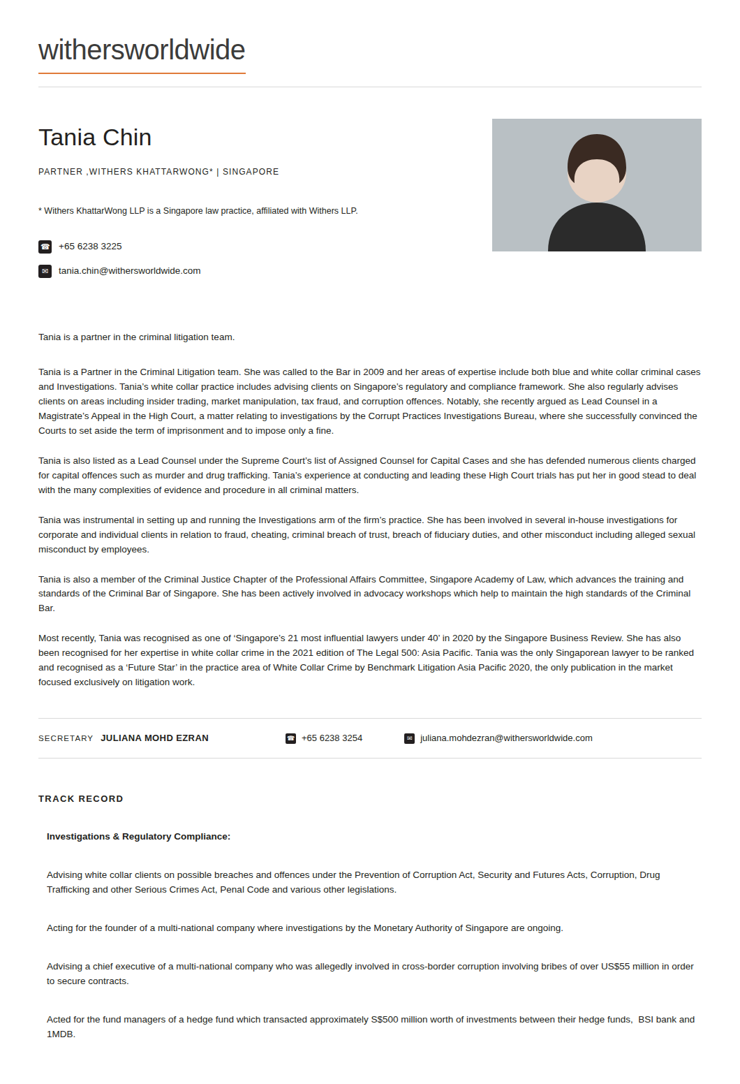withersworldwide
Tania Chin
Partner ,Withers KhattarWong* | Singapore
* Withers KhattarWong LLP is a Singapore law practice, affiliated with Withers LLP.
☎ +65 6238 3225
✉ tania.chin@withersworldwide.com
Tania is a partner in the criminal litigation team.
Tania is a Partner in the Criminal Litigation team. She was called to the Bar in 2009 and her areas of expertise include both blue and white collar criminal cases and Investigations. Tania’s white collar practice includes advising clients on Singapore’s regulatory and compliance framework. She also regularly advises clients on areas including insider trading, market manipulation, tax fraud, and corruption offences. Notably, she recently argued as Lead Counsel in a Magistrate’s Appeal in the High Court, a matter relating to investigations by the Corrupt Practices Investigations Bureau, where she successfully convinced the Courts to set aside the term of imprisonment and to impose only a fine.
Tania is also listed as a Lead Counsel under the Supreme Court’s list of Assigned Counsel for Capital Cases and she has defended numerous clients charged for capital offences such as murder and drug trafficking. Tania’s experience at conducting and leading these High Court trials has put her in good stead to deal with the many complexities of evidence and procedure in all criminal matters.
Tania was instrumental in setting up and running the Investigations arm of the firm’s practice. She has been involved in several in-house investigations for corporate and individual clients in relation to fraud, cheating, criminal breach of trust, breach of fiduciary duties, and other misconduct including alleged sexual misconduct by employees.
Tania is also a member of the Criminal Justice Chapter of the Professional Affairs Committee, Singapore Academy of Law, which advances the training and standards of the Criminal Bar of Singapore. She has been actively involved in advocacy workshops which help to maintain the high standards of the Criminal Bar.
Most recently, Tania was recognised as one of ‘Singapore’s 21 most influential lawyers under 40’ in 2020 by the Singapore Business Review. She has also been recognised for her expertise in white collar crime in the 2021 edition of The Legal 500: Asia Pacific. Tania was the only Singaporean lawyer to be ranked and recognised as a ‘Future Star’ in the practice area of White Collar Crime by Benchmark Litigation Asia Pacific 2020, the only publication in the market focused exclusively on litigation work.
Secretary JULIANA MOHD EZRAN
☎+65 6238 3254
✉juliana.mohdezran@withersworldwide.com
Track Record
Investigations & Regulatory Compliance:
Advising white collar clients on possible breaches and offences under the Prevention of Corruption Act, Security and Futures Acts, Corruption, Drug Trafficking and other Serious Crimes Act, Penal Code and various other legislations.
Acting for the founder of a multi-national company where investigations by the Monetary Authority of Singapore are ongoing.
Advising a chief executive of a multi-national company who was allegedly involved in cross-border corruption involving bribes of over US$55 million in order to secure contracts.
Acted for the fund managers of a hedge fund which transacted approximately S$500 million worth of investments between their hedge funds, BSI bank and 1MDB.